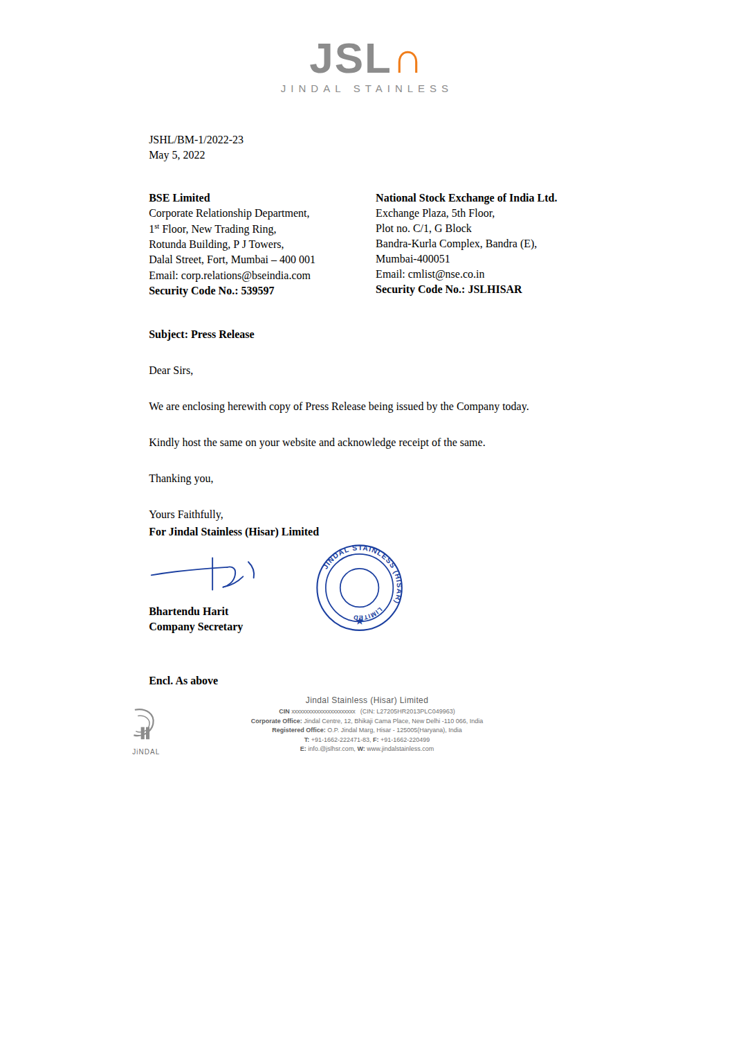JSL∩
JINDAL STAINLESS
JSHL/BM-1/2022-23
May 5, 2022
| BSE Limited Corporate Relationship Department, 1 st Floor, New Trading Ring, Rotunda Building, P J Towers, Dalal Street, Fort, Mumbai – 400 001 Email: corp.relations@bseindia.com Security Code No.: 539597 | National Stock Exchange of India Ltd. Exchange Plaza, 5th Floor, Plot no. C/1, G Block Bandra-Kurla Complex, Bandra (E), Mumbai-400051 Email: cmlist@nse.co.in Security Code No.: JSLHISAR |
Subject: Press Release
Dear Sirs,
We are enclosing herewith copy of Press Release being issued by the Company today.
Kindly host the same on your website and acknowledge receipt of the same.
Thanking you,
Yours Faithfully,
For Jindal Stainless (Hisar) Limited
JINDAL STAINLESS (HISAR) LIMITED ★
Bhartendu Harit
Company Secretary
Encl. As above
JiNDAL
Jindal Stainless (Hisar) Limited
CIN xxxxxxxxxxxxxxxxxxxxxxx (CIN: L27205HR2013PLC049963)
Corporate Office: Jindal Centre, 12, Bhikaji Cama Place, New Delhi -110 066, India
Registered Office: O.P. Jindal Marg, Hisar - 125005(Haryana), India
T: +91-1662-222471-83, F: +91-1662-220499
E: info.@jslhsr.com, W: www.jindalstainless.com